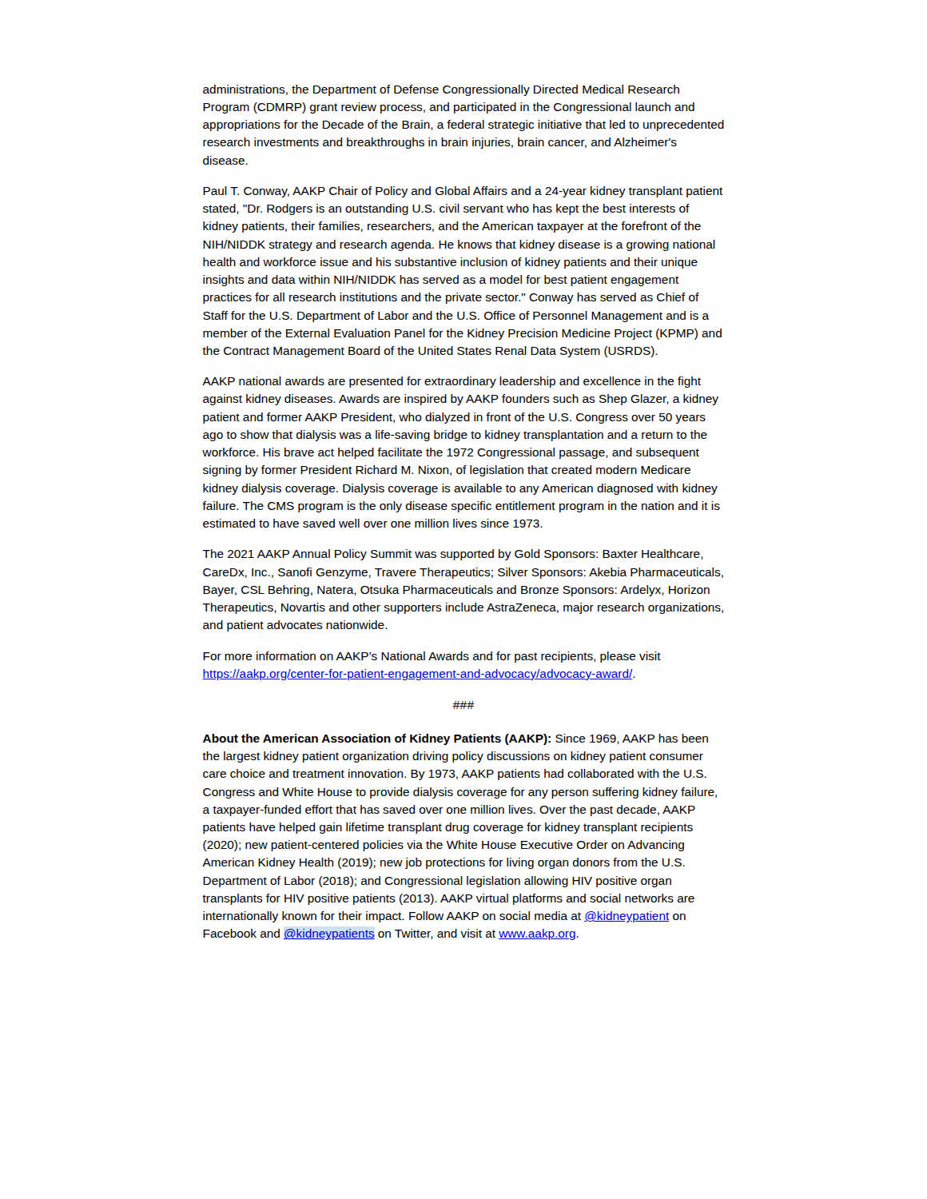administrations, the Department of Defense Congressionally Directed Medical Research Program (CDMRP) grant review process, and participated in the Congressional launch and appropriations for the Decade of the Brain, a federal strategic initiative that led to unprecedented research investments and breakthroughs in brain injuries, brain cancer, and Alzheimer's disease.
Paul T. Conway, AAKP Chair of Policy and Global Affairs and a 24-year kidney transplant patient stated, "Dr. Rodgers is an outstanding U.S. civil servant who has kept the best interests of kidney patients, their families, researchers, and the American taxpayer at the forefront of the NIH/NIDDK strategy and research agenda. He knows that kidney disease is a growing national health and workforce issue and his substantive inclusion of kidney patients and their unique insights and data within NIH/NIDDK has served as a model for best patient engagement practices for all research institutions and the private sector." Conway has served as Chief of Staff for the U.S. Department of Labor and the U.S. Office of Personnel Management and is a member of the External Evaluation Panel for the Kidney Precision Medicine Project (KPMP) and the Contract Management Board of the United States Renal Data System (USRDS).
AAKP national awards are presented for extraordinary leadership and excellence in the fight against kidney diseases. Awards are inspired by AAKP founders such as Shep Glazer, a kidney patient and former AAKP President, who dialyzed in front of the U.S. Congress over 50 years ago to show that dialysis was a life-saving bridge to kidney transplantation and a return to the workforce. His brave act helped facilitate the 1972 Congressional passage, and subsequent signing by former President Richard M. Nixon, of legislation that created modern Medicare kidney dialysis coverage. Dialysis coverage is available to any American diagnosed with kidney failure. The CMS program is the only disease specific entitlement program in the nation and it is estimated to have saved well over one million lives since 1973.
The 2021 AAKP Annual Policy Summit was supported by Gold Sponsors: Baxter Healthcare, CareDx, Inc., Sanofi Genzyme, Travere Therapeutics; Silver Sponsors: Akebia Pharmaceuticals, Bayer, CSL Behring, Natera, Otsuka Pharmaceuticals and Bronze Sponsors: Ardelyx, Horizon Therapeutics, Novartis and other supporters include AstraZeneca, major research organizations, and patient advocates nationwide.
For more information on AAKP’s National Awards and for past recipients, please visit https://aakp.org/center-for-patient-engagement-and-advocacy/advocacy-award/.
###
About the American Association of Kidney Patients (AAKP): Since 1969, AAKP has been the largest kidney patient organization driving policy discussions on kidney patient consumer care choice and treatment innovation. By 1973, AAKP patients had collaborated with the U.S. Congress and White House to provide dialysis coverage for any person suffering kidney failure, a taxpayer-funded effort that has saved over one million lives. Over the past decade, AAKP patients have helped gain lifetime transplant drug coverage for kidney transplant recipients (2020); new patient-centered policies via the White House Executive Order on Advancing American Kidney Health (2019); new job protections for living organ donors from the U.S. Department of Labor (2018); and Congressional legislation allowing HIV positive organ transplants for HIV positive patients (2013). AAKP virtual platforms and social networks are internationally known for their impact. Follow AAKP on social media at @kidneypatient on Facebook and @kidneypatients on Twitter, and visit at www.aakp.org.